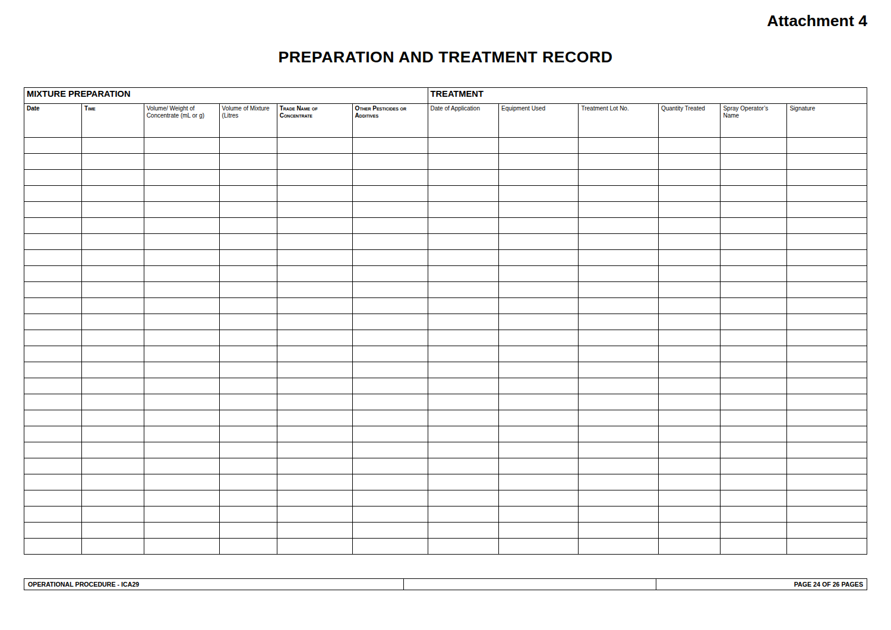Attachment 4
PREPARATION AND TREATMENT RECORD
| MIXTURE PREPARATION | TREATMENT |
| --- | --- |
| Date | Time | Volume/ Weight of Concentrate (mL or g) | Volume of Mixture (Litres | Trade Name of Concentrate | Other Pesticides or Additives | Date of Application | Equipment Used | Treatment Lot No. | Quantity Treated | Spray Operator’s Name | Signature |
| OPERATIONAL PROCEDURE - ICA29 | | PAGE 24 OF 26 PAGES |